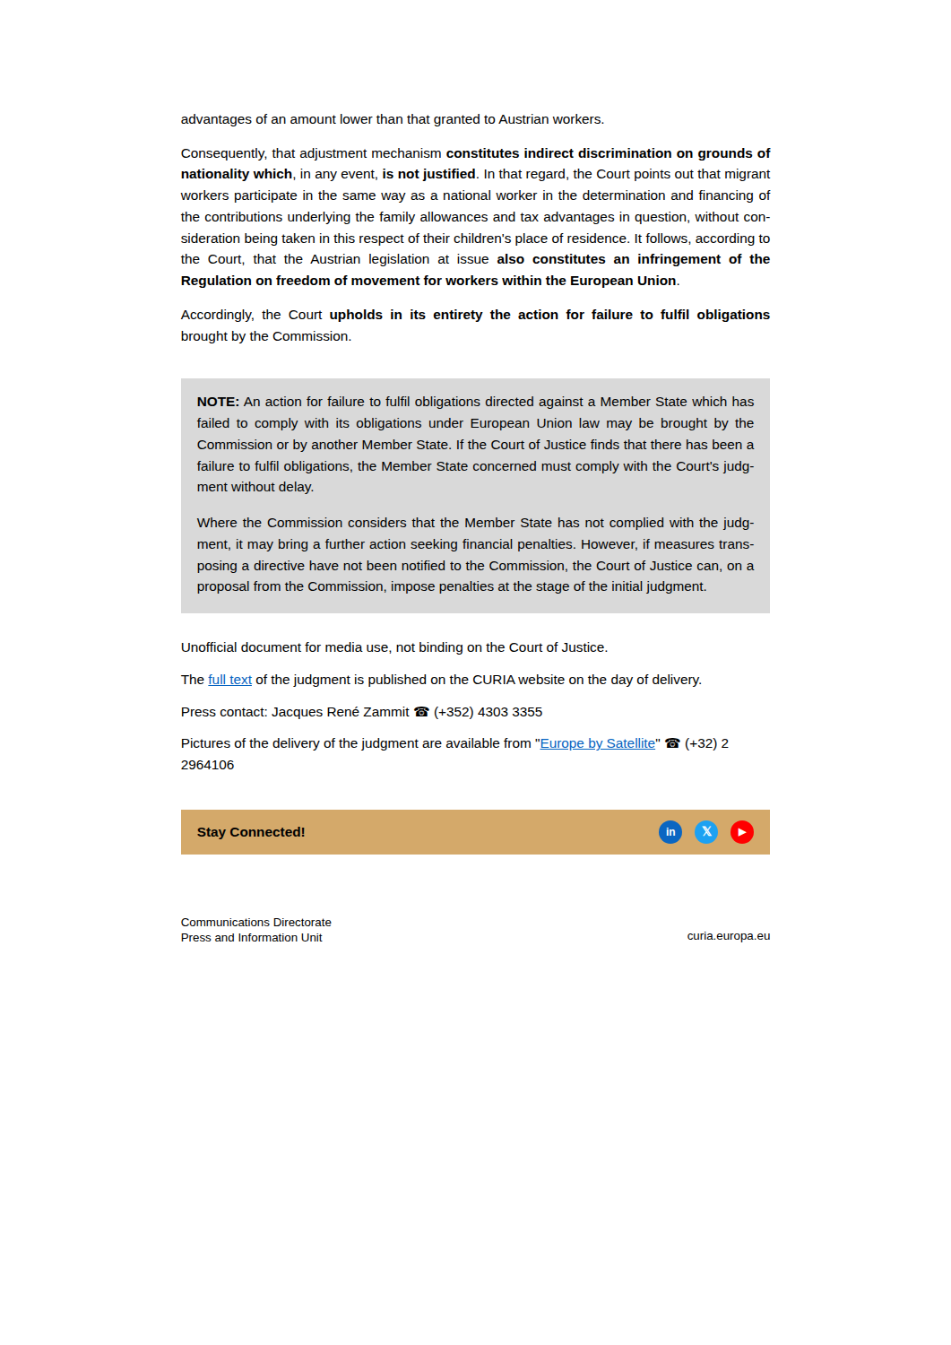advantages of an amount lower than that granted to Austrian workers.
Consequently, that adjustment mechanism constitutes indirect discrimination on grounds of nationality which, in any event, is not justified. In that regard, the Court points out that migrant workers participate in the same way as a national worker in the determination and financing of the contributions underlying the family allowances and tax advantages in question, without consideration being taken in this respect of their children's place of residence. It follows, according to the Court, that the Austrian legislation at issue also constitutes an infringement of the Regulation on freedom of movement for workers within the European Union.
Accordingly, the Court upholds in its entirety the action for failure to fulfil obligations brought by the Commission.
NOTE: An action for failure to fulfil obligations directed against a Member State which has failed to comply with its obligations under European Union law may be brought by the Commission or by another Member State. If the Court of Justice finds that there has been a failure to fulfil obligations, the Member State concerned must comply with the Court's judgment without delay.
Where the Commission considers that the Member State has not complied with the judgment, it may bring a further action seeking financial penalties. However, if measures transposing a directive have not been notified to the Commission, the Court of Justice can, on a proposal from the Commission, impose penalties at the stage of the initial judgment.
Unofficial document for media use, not binding on the Court of Justice.
The full text of the judgment is published on the CURIA website on the day of delivery.
Press contact: Jacques René Zammit ☎ (+352) 4303 3355
Pictures of the delivery of the judgment are available from "Europe by Satellite" ☎ (+32) 2 2964106
Stay Connected!
in 𝕏 ▶
Communications Directorate
Press and Information Unit
curia.europa.eu